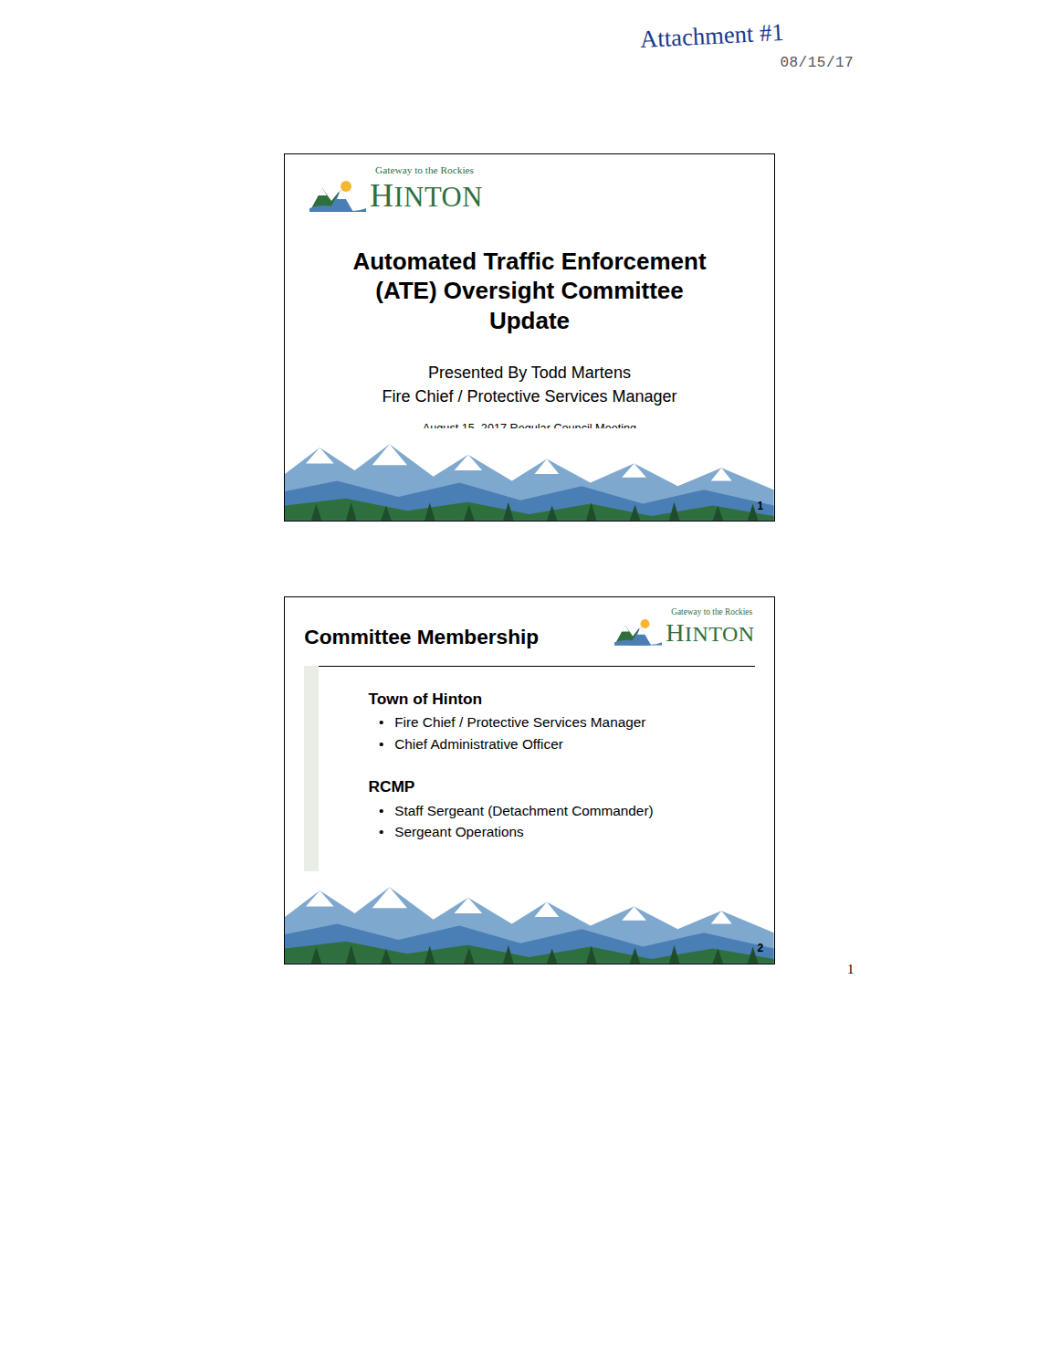Attachment #1
08/15/17
Gateway to the Rockies HINTON
Automated Traffic Enforcement
(ATE) Oversight Committee
Update
Presented By Todd Martens
Fire Chief / Protective Services Manager
August 15, 2017 Regular Council Meeting
1
Committee Membership
Gateway to the Rockies HINTON
Town of Hinton
Fire Chief / Protective Services Manager
Chief Administrative Officer
RCMP
Staff Sergeant (Detachment Commander)
Sergeant Operations
2
1